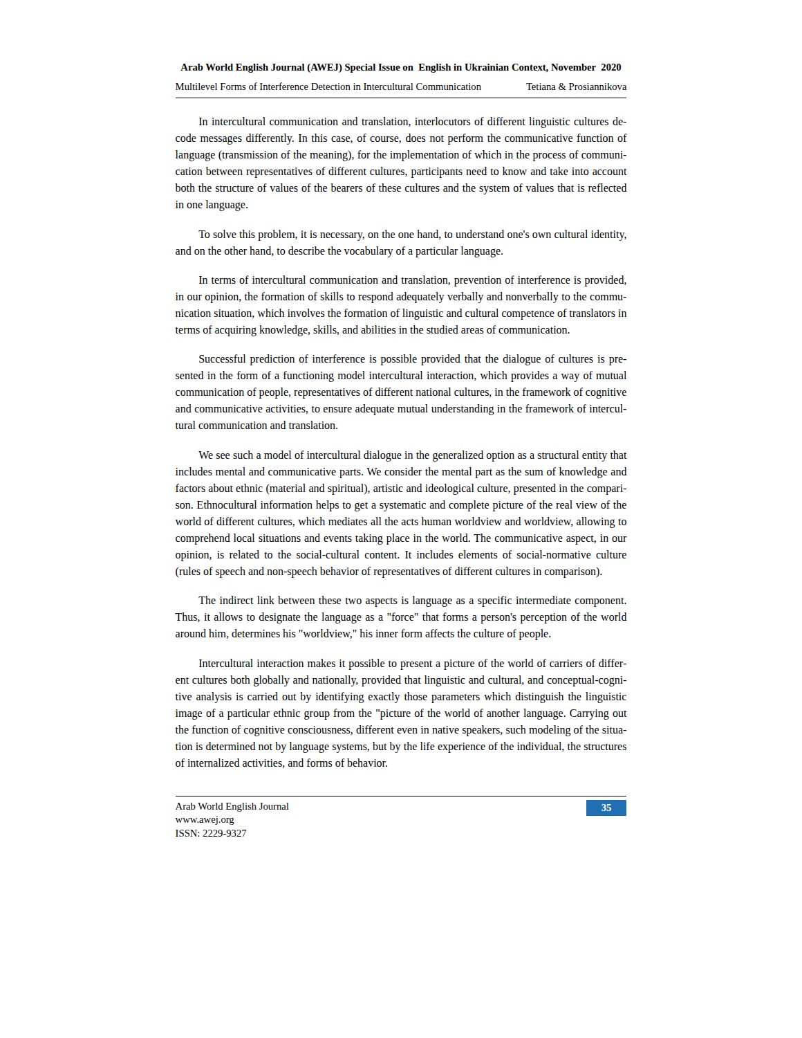Arab World English Journal (AWEJ) Special Issue on English in Ukrainian Context, November 2020
Multilevel Forms of Interference Detection in Intercultural Communication Tetiana & Prosiannikova
In intercultural communication and translation, interlocutors of different linguistic cultures decode messages differently. In this case, of course, does not perform the communicative function of language (transmission of the meaning), for the implementation of which in the process of communication between representatives of different cultures, participants need to know and take into account both the structure of values of the bearers of these cultures and the system of values that is reflected in one language.
To solve this problem, it is necessary, on the one hand, to understand one's own cultural identity, and on the other hand, to describe the vocabulary of a particular language.
In terms of intercultural communication and translation, prevention of interference is provided, in our opinion, the formation of skills to respond adequately verbally and nonverbally to the communication situation, which involves the formation of linguistic and cultural competence of translators in terms of acquiring knowledge, skills, and abilities in the studied areas of communication.
Successful prediction of interference is possible provided that the dialogue of cultures is presented in the form of a functioning model intercultural interaction, which provides a way of mutual communication of people, representatives of different national cultures, in the framework of cognitive and communicative activities, to ensure adequate mutual understanding in the framework of intercultural communication and translation.
We see such a model of intercultural dialogue in the generalized option as a structural entity that includes mental and communicative parts. We consider the mental part as the sum of knowledge and factors about ethnic (material and spiritual), artistic and ideological culture, presented in the comparison. Ethnocultural information helps to get a systematic and complete picture of the real view of the world of different cultures, which mediates all the acts human worldview and worldview, allowing to comprehend local situations and events taking place in the world. The communicative aspect, in our opinion, is related to the social-cultural content. It includes elements of social-normative culture (rules of speech and non-speech behavior of representatives of different cultures in comparison).
The indirect link between these two aspects is language as a specific intermediate component. Thus, it allows to designate the language as a "force" that forms a person's perception of the world around him, determines his "worldview," his inner form affects the culture of people.
Intercultural interaction makes it possible to present a picture of the world of carriers of different cultures both globally and nationally, provided that linguistic and cultural, and conceptual-cognitive analysis is carried out by identifying exactly those parameters which distinguish the linguistic image of a particular ethnic group from the "picture of the world of another language. Carrying out the function of cognitive consciousness, different even in native speakers, such modeling of the situation is determined not by language systems, but by the life experience of the individual, the structures of internalized activities, and forms of behavior.
Arab World English Journal
www.awej.org
ISSN: 2229-9327
35